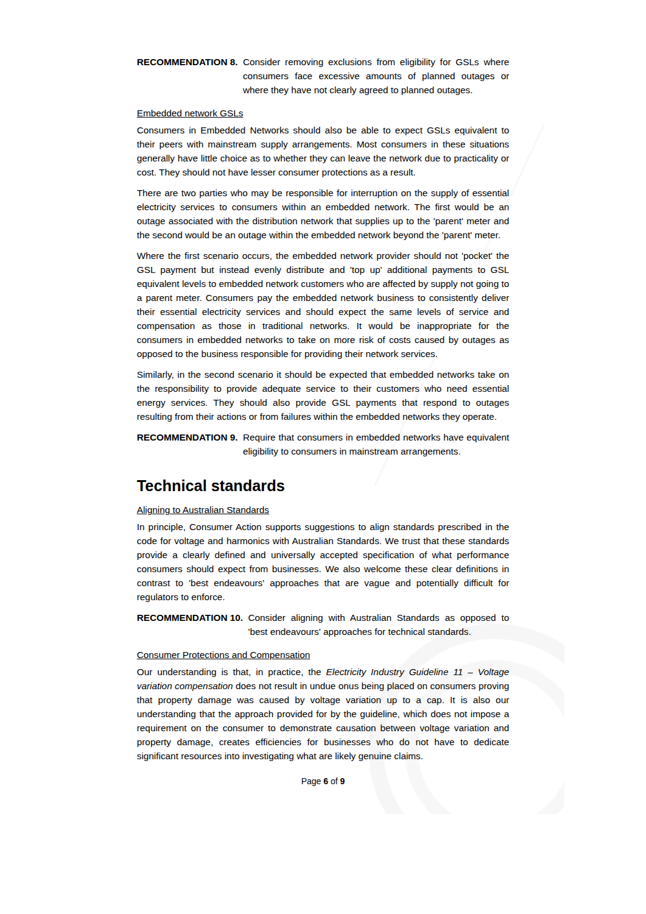RECOMMENDATION 8. Consider removing exclusions from eligibility for GSLs where consumers face excessive amounts of planned outages or where they have not clearly agreed to planned outages.
Embedded network GSLs
Consumers in Embedded Networks should also be able to expect GSLs equivalent to their peers with mainstream supply arrangements. Most consumers in these situations generally have little choice as to whether they can leave the network due to practicality or cost. They should not have lesser consumer protections as a result.
There are two parties who may be responsible for interruption on the supply of essential electricity services to consumers within an embedded network. The first would be an outage associated with the distribution network that supplies up to the 'parent' meter and the second would be an outage within the embedded network beyond the 'parent' meter.
Where the first scenario occurs, the embedded network provider should not 'pocket' the GSL payment but instead evenly distribute and 'top up' additional payments to GSL equivalent levels to embedded network customers who are affected by supply not going to a parent meter. Consumers pay the embedded network business to consistently deliver their essential electricity services and should expect the same levels of service and compensation as those in traditional networks. It would be inappropriate for the consumers in embedded networks to take on more risk of costs caused by outages as opposed to the business responsible for providing their network services.
Similarly, in the second scenario it should be expected that embedded networks take on the responsibility to provide adequate service to their customers who need essential energy services. They should also provide GSL payments that respond to outages resulting from their actions or from failures within the embedded networks they operate.
RECOMMENDATION 9. Require that consumers in embedded networks have equivalent eligibility to consumers in mainstream arrangements.
Technical standards
Aligning to Australian Standards
In principle, Consumer Action supports suggestions to align standards prescribed in the code for voltage and harmonics with Australian Standards. We trust that these standards provide a clearly defined and universally accepted specification of what performance consumers should expect from businesses. We also welcome these clear definitions in contrast to 'best endeavours' approaches that are vague and potentially difficult for regulators to enforce.
RECOMMENDATION 10. Consider aligning with Australian Standards as opposed to 'best endeavours' approaches for technical standards.
Consumer Protections and Compensation
Our understanding is that, in practice, the Electricity Industry Guideline 11 – Voltage variation compensation does not result in undue onus being placed on consumers proving that property damage was caused by voltage variation up to a cap. It is also our understanding that the approach provided for by the guideline, which does not impose a requirement on the consumer to demonstrate causation between voltage variation and property damage, creates efficiencies for businesses who do not have to dedicate significant resources into investigating what are likely genuine claims.
Page 6 of 9